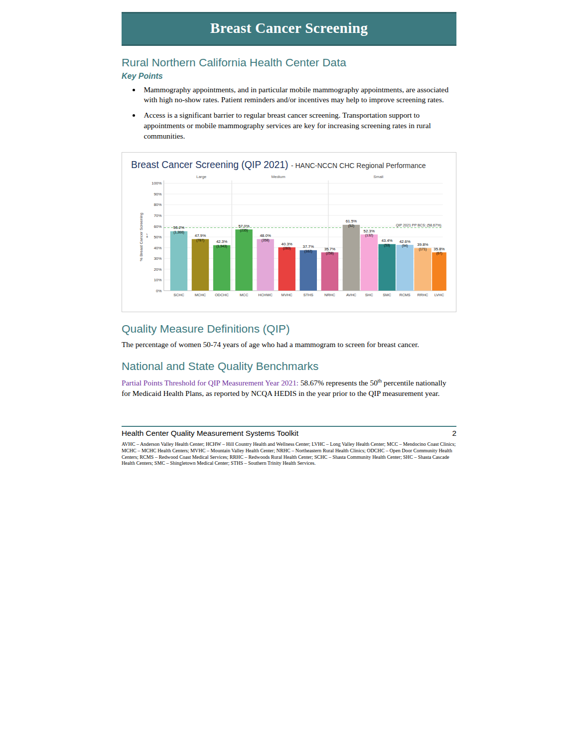Breast Cancer Screening
Rural Northern California Health Center Data
Key Points
Mammography appointments, and in particular mobile mammography appointments, are associated with high no-show rates. Patient reminders and/or incentives may help to improve screening rates.
Access is a significant barrier to regular breast cancer screening. Transportation support to appointments or mobile mammography services are key for increasing screening rates in rural communities.
Breast Cancer Screening (QIP 2021) - HANC-NCCN CHC Regional Performance
Large Medium Small 100% 90% 80% 70% 60% 50% 40% 30% 20% 10% 0% % Breast Cancer Screening ⚹ ⌐ QIP 2021 PP BCS: (58.67%) 55.2% (1,366) SCHC 47.9% (787) MCHC 42.3% (1,943) ODCHC 57.0% (235) MCC 48.0% (358) HCHWC 40.3% (283) MVHC 37.7% (162) STHS 35.7% (258) NRHC 61.5% (52) AVHC 52.3% (132) SHC 43.4% (53) SMC 42.6% (94) RCMS 39.8% (171) RRHC 35.8% (67) LVHC
Quality Measure Definitions (QIP)
The percentage of women 50-74 years of age who had a mammogram to screen for breast cancer.
National and State Quality Benchmarks
Partial Points Threshold for QIP Measurement Year 2021: 58.67% represents the 50th percentile nationally for Medicaid Health Plans, as reported by NCQA HEDIS in the year prior to the QIP measurement year.
Health Center Quality Measurement Systems Toolkit 2
AVHC – Anderson Valley Health Center; HCHW – Hill Country Health and Wellness Center; LVHC – Long Valley Health Center; MCC – Mendocino Coast Clinics; MCHC – MCHC Health Centers; MVHC – Mountain Valley Health Center; NRHC – Northeastern Rural Health Clinics; ODCHC – Open Door Community Health Centers; RCMS – Redwood Coast Medical Services; RRHC – Redwoods Rural Health Center; SCHC – Shasta Community Health Center; SHC – Shasta Cascade Health Centers; SMC – Shingletown Medical Center; STHS – Southern Trinity Health Services.